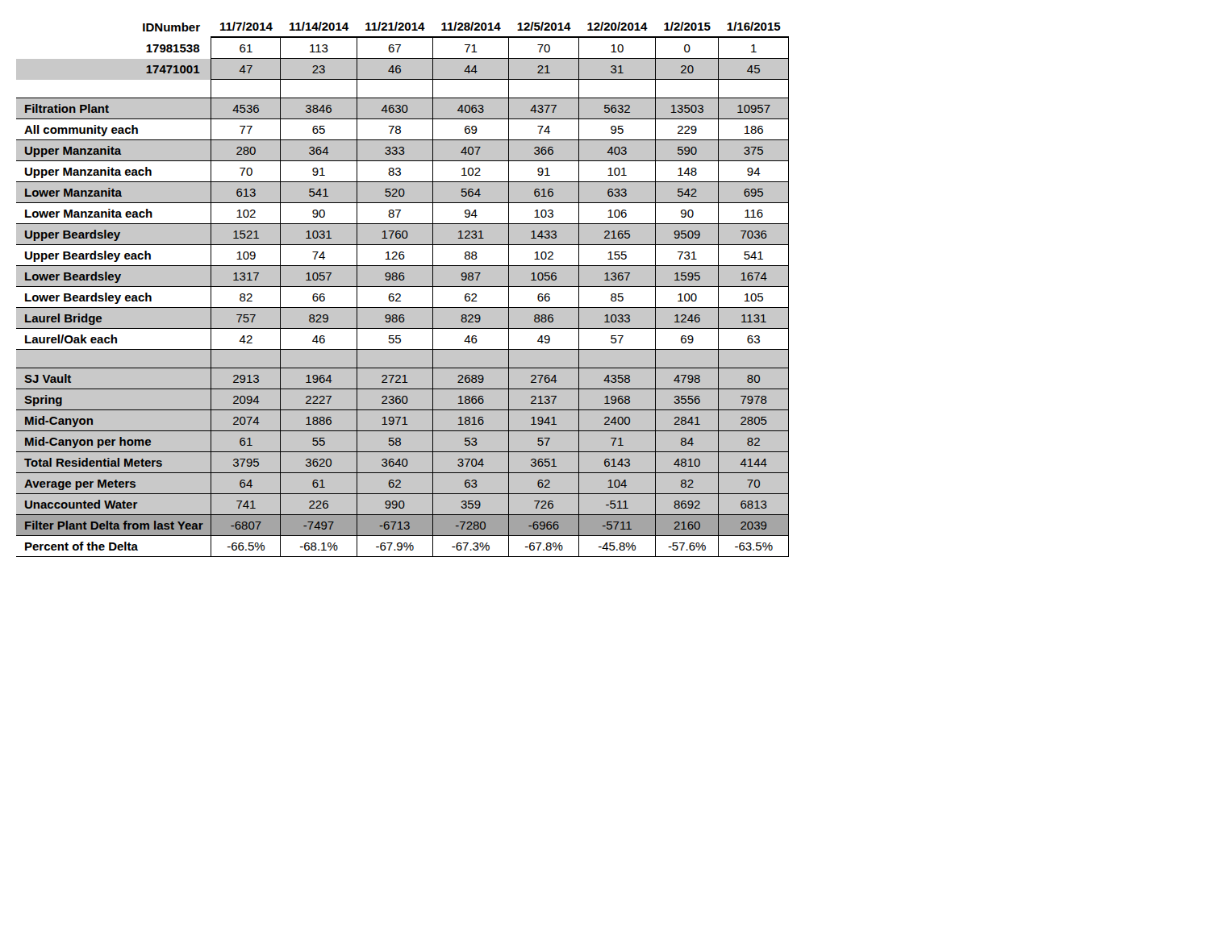| IDNumber | 11/7/2014 | 11/14/2014 | 11/21/2014 | 11/28/2014 | 12/5/2014 | 12/20/2014 | 1/2/2015 | 1/16/2015 |
| --- | --- | --- | --- | --- | --- | --- | --- | --- |
| 17981538 | 61 | 113 | 67 | 71 | 70 | 10 | 0 | 1 |
| 17471001 | 47 | 23 | 46 | 44 | 21 | 31 | 20 | 45 |
| Filtration Plant | 4536 | 3846 | 4630 | 4063 | 4377 | 5632 | 13503 | 10957 |
| All community each | 77 | 65 | 78 | 69 | 74 | 95 | 229 | 186 |
| Upper Manzanita | 280 | 364 | 333 | 407 | 366 | 403 | 590 | 375 |
| Upper Manzanita each | 70 | 91 | 83 | 102 | 91 | 101 | 148 | 94 |
| Lower Manzanita | 613 | 541 | 520 | 564 | 616 | 633 | 542 | 695 |
| Lower Manzanita each | 102 | 90 | 87 | 94 | 103 | 106 | 90 | 116 |
| Upper Beardsley | 1521 | 1031 | 1760 | 1231 | 1433 | 2165 | 9509 | 7036 |
| Upper Beardsley each | 109 | 74 | 126 | 88 | 102 | 155 | 731 | 541 |
| Lower Beardsley | 1317 | 1057 | 986 | 987 | 1056 | 1367 | 1595 | 1674 |
| Lower Beardsley each | 82 | 66 | 62 | 62 | 66 | 85 | 100 | 105 |
| Laurel Bridge | 757 | 829 | 986 | 829 | 886 | 1033 | 1246 | 1131 |
| Laurel/Oak each | 42 | 46 | 55 | 46 | 49 | 57 | 69 | 63 |
| SJ Vault | 2913 | 1964 | 2721 | 2689 | 2764 | 4358 | 4798 | 80 |
| Spring | 2094 | 2227 | 2360 | 1866 | 2137 | 1968 | 3556 | 7978 |
| Mid-Canyon | 2074 | 1886 | 1971 | 1816 | 1941 | 2400 | 2841 | 2805 |
| Mid-Canyon per home | 61 | 55 | 58 | 53 | 57 | 71 | 84 | 82 |
| Total Residential Meters | 3795 | 3620 | 3640 | 3704 | 3651 | 6143 | 4810 | 4144 |
| Average per Meters | 64 | 61 | 62 | 63 | 62 | 104 | 82 | 70 |
| Unaccounted Water | 741 | 226 | 990 | 359 | 726 | -511 | 8692 | 6813 |
| Filter Plant Delta from last Year | -6807 | -7497 | -6713 | -7280 | -6966 | -5711 | 2160 | 2039 |
| Percent of the Delta | -66.5% | -68.1% | -67.9% | -67.3% | -67.8% | -45.8% | -57.6% | -63.5% |